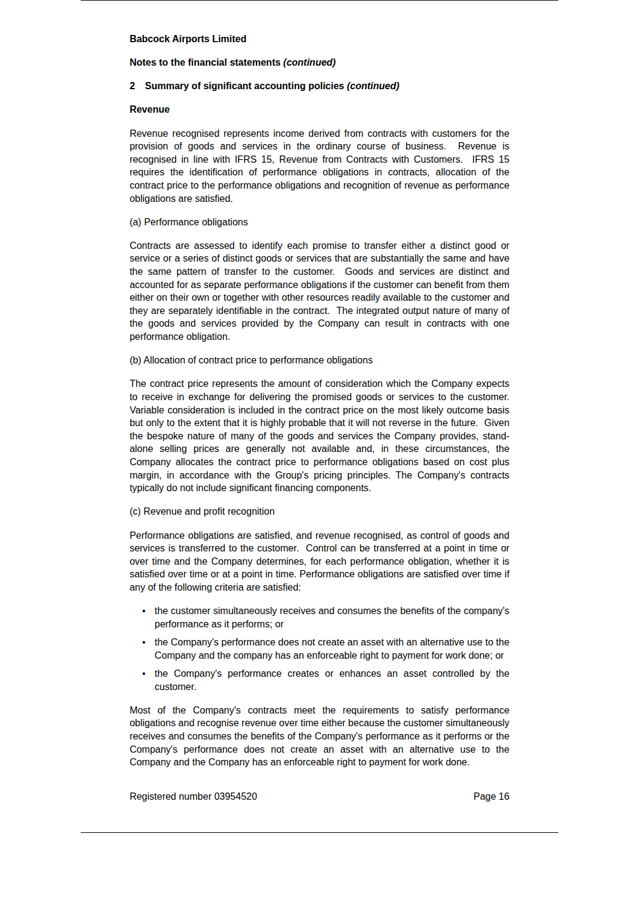Babcock Airports Limited
Notes to the financial statements (continued)
2 Summary of significant accounting policies (continued)
Revenue
Revenue recognised represents income derived from contracts with customers for the provision of goods and services in the ordinary course of business. Revenue is recognised in line with IFRS 15, Revenue from Contracts with Customers. IFRS 15 requires the identification of performance obligations in contracts, allocation of the contract price to the performance obligations and recognition of revenue as performance obligations are satisfied.
(a) Performance obligations
Contracts are assessed to identify each promise to transfer either a distinct good or service or a series of distinct goods or services that are substantially the same and have the same pattern of transfer to the customer. Goods and services are distinct and accounted for as separate performance obligations if the customer can benefit from them either on their own or together with other resources readily available to the customer and they are separately identifiable in the contract. The integrated output nature of many of the goods and services provided by the Company can result in contracts with one performance obligation.
(b) Allocation of contract price to performance obligations
The contract price represents the amount of consideration which the Company expects to receive in exchange for delivering the promised goods or services to the customer. Variable consideration is included in the contract price on the most likely outcome basis but only to the extent that it is highly probable that it will not reverse in the future. Given the bespoke nature of many of the goods and services the Company provides, stand-alone selling prices are generally not available and, in these circumstances, the Company allocates the contract price to performance obligations based on cost plus margin, in accordance with the Group's pricing principles. The Company's contracts typically do not include significant financing components.
(c) Revenue and profit recognition
Performance obligations are satisfied, and revenue recognised, as control of goods and services is transferred to the customer. Control can be transferred at a point in time or over time and the Company determines, for each performance obligation, whether it is satisfied over time or at a point in time. Performance obligations are satisfied over time if any of the following criteria are satisfied:
the customer simultaneously receives and consumes the benefits of the company's performance as it performs; or
the Company's performance does not create an asset with an alternative use to the Company and the company has an enforceable right to payment for work done; or
the Company's performance creates or enhances an asset controlled by the customer.
Most of the Company's contracts meet the requirements to satisfy performance obligations and recognise revenue over time either because the customer simultaneously receives and consumes the benefits of the Company's performance as it performs or the Company's performance does not create an asset with an alternative use to the Company and the Company has an enforceable right to payment for work done.
Registered number 03954520 Page 16